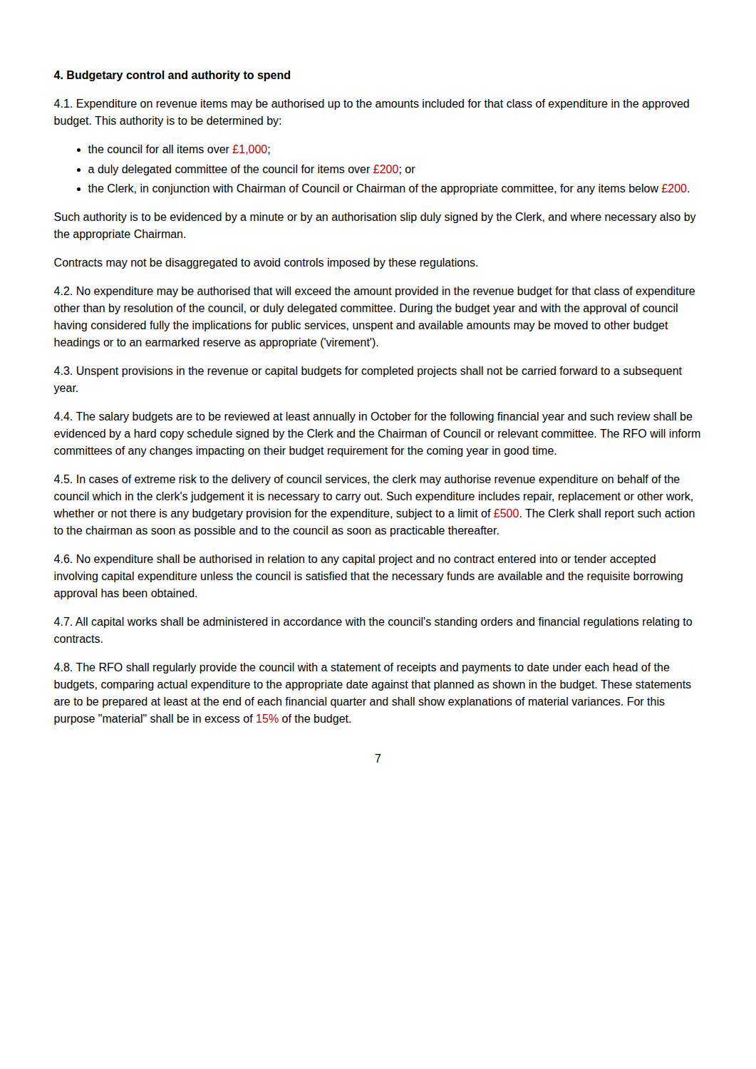4. Budgetary control and authority to spend
4.1. Expenditure on revenue items may be authorised up to the amounts included for that class of expenditure in the approved budget. This authority is to be determined by:
the council for all items over £1,000;
a duly delegated committee of the council for items over £200; or
the Clerk, in conjunction with Chairman of Council or Chairman of the appropriate committee, for any items below £200.
Such authority is to be evidenced by a minute or by an authorisation slip duly signed by the Clerk, and where necessary also by the appropriate Chairman.
Contracts may not be disaggregated to avoid controls imposed by these regulations.
4.2. No expenditure may be authorised that will exceed the amount provided in the revenue budget for that class of expenditure other than by resolution of the council, or duly delegated committee. During the budget year and with the approval of council having considered fully the implications for public services, unspent and available amounts may be moved to other budget headings or to an earmarked reserve as appropriate ('virement').
4.3. Unspent provisions in the revenue or capital budgets for completed projects shall not be carried forward to a subsequent year.
4.4. The salary budgets are to be reviewed at least annually in October for the following financial year and such review shall be evidenced by a hard copy schedule signed by the Clerk and the Chairman of Council or relevant committee. The RFO will inform committees of any changes impacting on their budget requirement for the coming year in good time.
4.5. In cases of extreme risk to the delivery of council services, the clerk may authorise revenue expenditure on behalf of the council which in the clerk's judgement it is necessary to carry out. Such expenditure includes repair, replacement or other work, whether or not there is any budgetary provision for the expenditure, subject to a limit of £500. The Clerk shall report such action to the chairman as soon as possible and to the council as soon as practicable thereafter.
4.6. No expenditure shall be authorised in relation to any capital project and no contract entered into or tender accepted involving capital expenditure unless the council is satisfied that the necessary funds are available and the requisite borrowing approval has been obtained.
4.7. All capital works shall be administered in accordance with the council's standing orders and financial regulations relating to contracts.
4.8. The RFO shall regularly provide the council with a statement of receipts and payments to date under each head of the budgets, comparing actual expenditure to the appropriate date against that planned as shown in the budget. These statements are to be prepared at least at the end of each financial quarter and shall show explanations of material variances. For this purpose "material" shall be in excess of 15% of the budget.
7